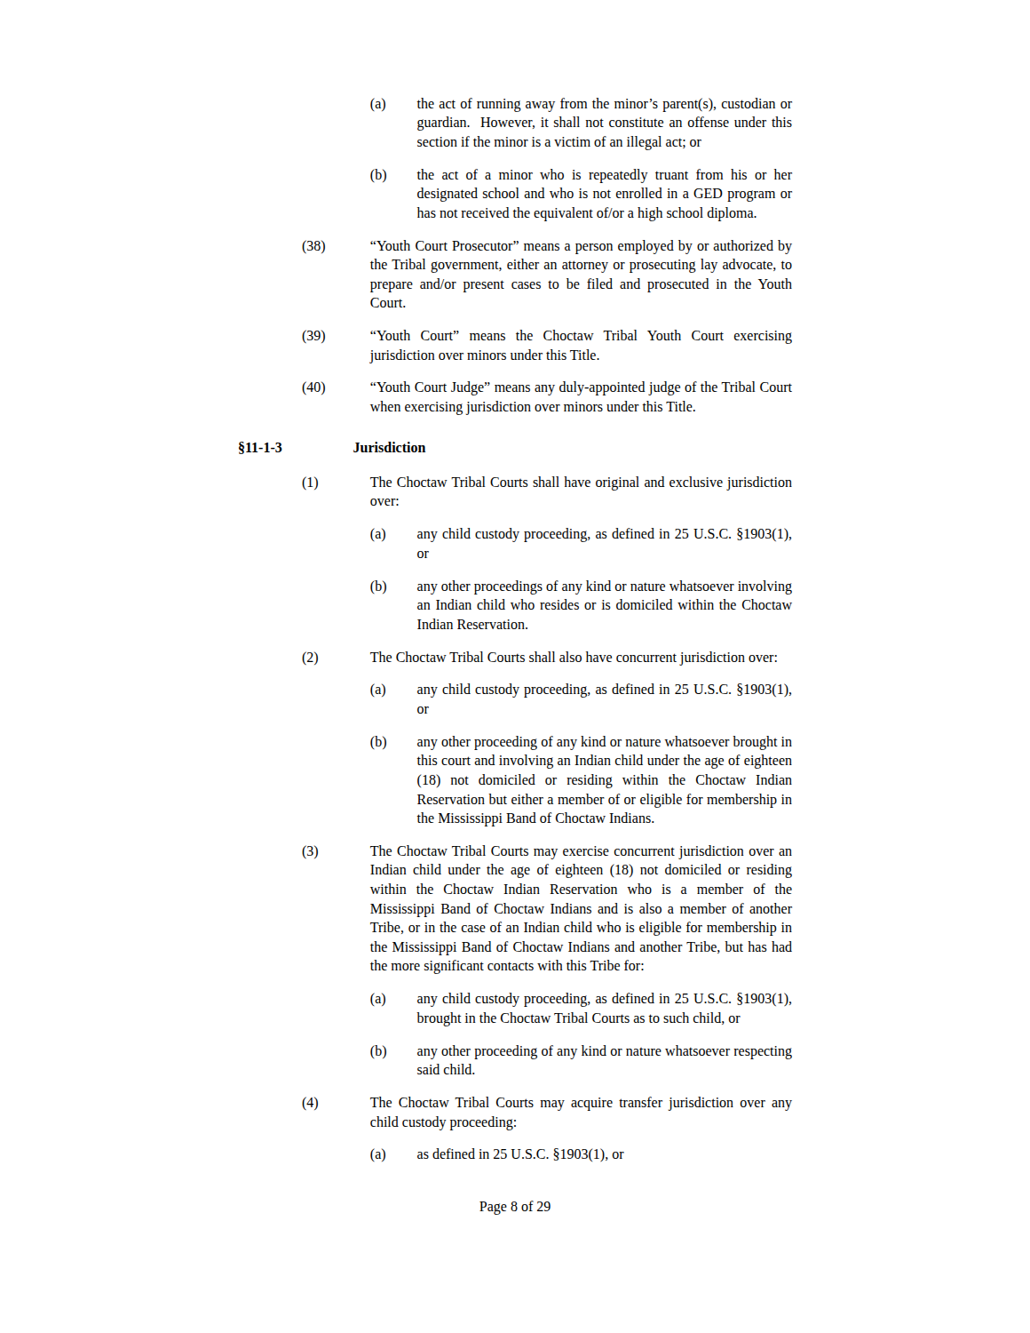(a)
the act of running away from the minor’s parent(s), custodian or guardian. However, it shall not constitute an offense under this section if the minor is a victim of an illegal act; or
(b)
the act of a minor who is repeatedly truant from his or her designated school and who is not enrolled in a GED program or has not received the equivalent of/or a high school diploma.
(38)
“Youth Court Prosecutor” means a person employed by or authorized by the Tribal government, either an attorney or prosecuting lay advocate, to prepare and/or present cases to be filed and prosecuted in the Youth Court.
(39)
“Youth Court” means the Choctaw Tribal Youth Court exercising jurisdiction over minors under this Title.
(40)
“Youth Court Judge” means any duly-appointed judge of the Tribal Court when exercising jurisdiction over minors under this Title.
§11-1-3
Jurisdiction
(1)
The Choctaw Tribal Courts shall have original and exclusive jurisdiction over:
(a)
any child custody proceeding, as defined in 25 U.S.C. §1903(1), or
(b)
any other proceedings of any kind or nature whatsoever involving an Indian child who resides or is domiciled within the Choctaw Indian Reservation.
(2)
The Choctaw Tribal Courts shall also have concurrent jurisdiction over:
(a)
any child custody proceeding, as defined in 25 U.S.C. §1903(1), or
(b)
any other proceeding of any kind or nature whatsoever brought in this court and involving an Indian child under the age of eighteen (18) not domiciled or residing within the Choctaw Indian Reservation but either a member of or eligible for membership in the Mississippi Band of Choctaw Indians.
(3)
The Choctaw Tribal Courts may exercise concurrent jurisdiction over an Indian child under the age of eighteen (18) not domiciled or residing within the Choctaw Indian Reservation who is a member of the Mississippi Band of Choctaw Indians and is also a member of another Tribe, or in the case of an Indian child who is eligible for membership in the Mississippi Band of Choctaw Indians and another Tribe, but has had the more significant contacts with this Tribe for:
(a)
any child custody proceeding, as defined in 25 U.S.C. §1903(1), brought in the Choctaw Tribal Courts as to such child, or
(b)
any other proceeding of any kind or nature whatsoever respecting said child.
(4)
The Choctaw Tribal Courts may acquire transfer jurisdiction over any child custody proceeding:
(a)
as defined in 25 U.S.C. §1903(1), or
Page 8 of 29